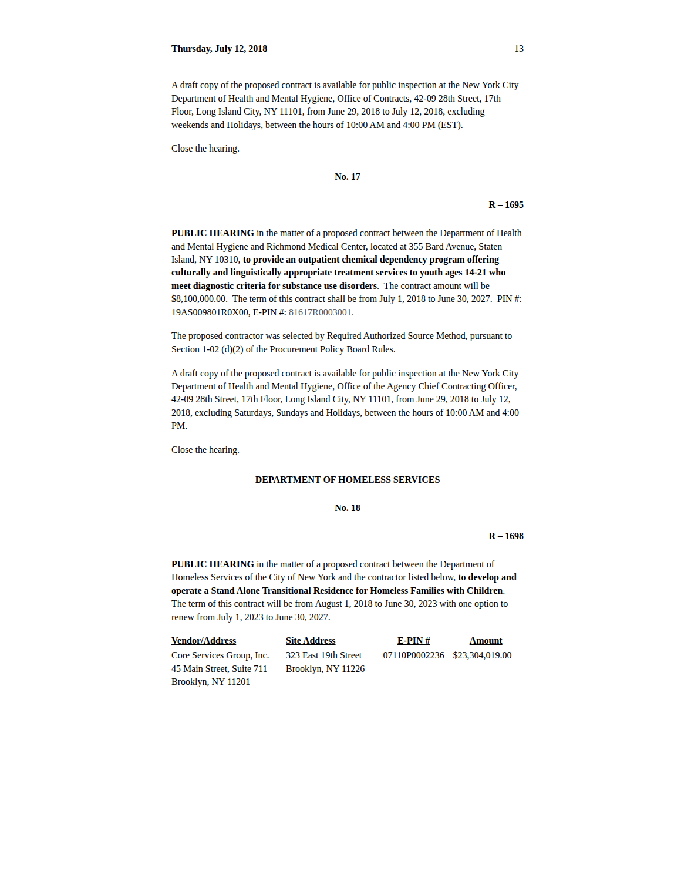Thursday, July 12, 2018 13
A draft copy of the proposed contract is available for public inspection at the New York City Department of Health and Mental Hygiene, Office of Contracts, 42-09 28th Street, 17th Floor, Long Island City, NY 11101, from June 29, 2018 to July 12, 2018, excluding weekends and Holidays, between the hours of 10:00 AM and 4:00 PM (EST).
Close the hearing.
No. 17
R – 1695
PUBLIC HEARING in the matter of a proposed contract between the Department of Health and Mental Hygiene and Richmond Medical Center, located at 355 Bard Avenue, Staten Island, NY 10310, to provide an outpatient chemical dependency program offering culturally and linguistically appropriate treatment services to youth ages 14-21 who meet diagnostic criteria for substance use disorders. The contract amount will be $8,100,000.00. The term of this contract shall be from July 1, 2018 to June 30, 2027. PIN #: 19AS009801R0X00, E-PIN #: 81617R0003001.
The proposed contractor was selected by Required Authorized Source Method, pursuant to Section 1-02 (d)(2) of the Procurement Policy Board Rules.
A draft copy of the proposed contract is available for public inspection at the New York City Department of Health and Mental Hygiene, Office of the Agency Chief Contracting Officer, 42-09 28th Street, 17th Floor, Long Island City, NY 11101, from June 29, 2018 to July 12, 2018, excluding Saturdays, Sundays and Holidays, between the hours of 10:00 AM and 4:00 PM.
Close the hearing.
DEPARTMENT OF HOMELESS SERVICES
No. 18
R – 1698
PUBLIC HEARING in the matter of a proposed contract between the Department of Homeless Services of the City of New York and the contractor listed below, to develop and operate a Stand Alone Transitional Residence for Homeless Families with Children. The term of this contract will be from August 1, 2018 to June 30, 2023 with one option to renew from July 1, 2023 to June 30, 2027.
| Vendor/Address | Site Address | E-PIN # | Amount |
| --- | --- | --- | --- |
| Core Services Group, Inc. | 323 East 19th Street | 07110P0002236 | $23,304,019.00 |
| 45 Main Street, Suite 711 | Brooklyn, NY 11226 | | |
| Brooklyn, NY 11201 | | | |